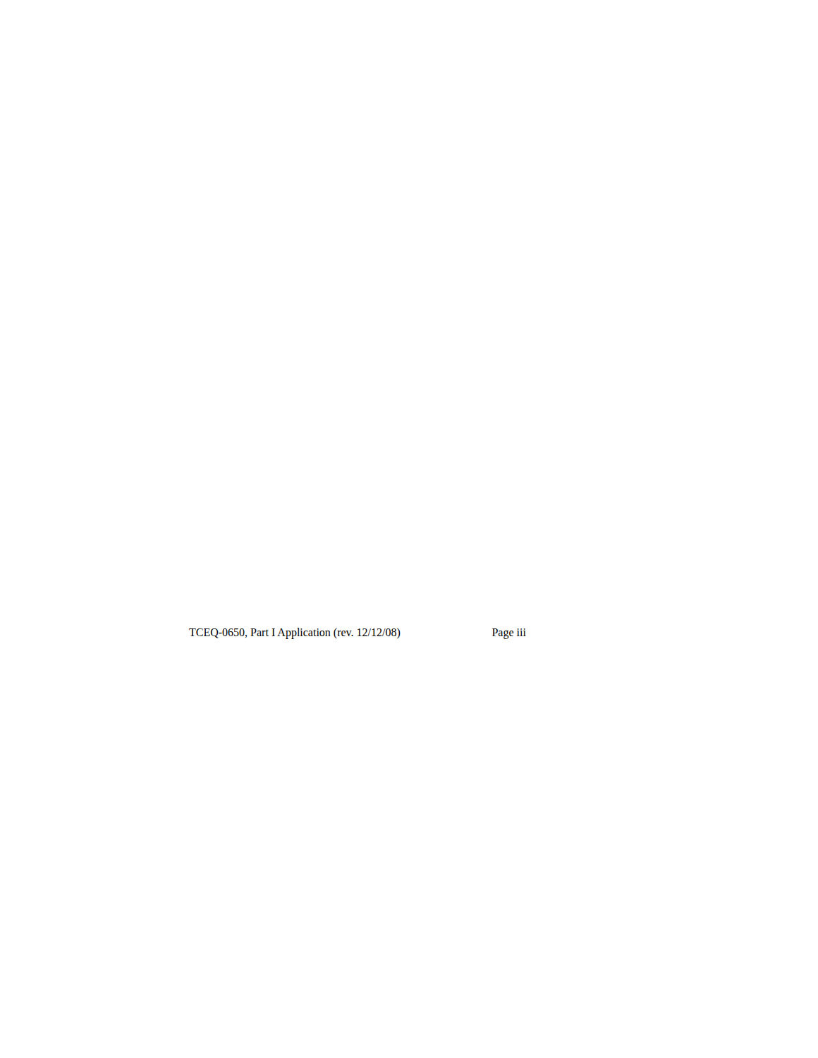TCEQ-0650, Part I Application (rev. 12/12/08) Page iii